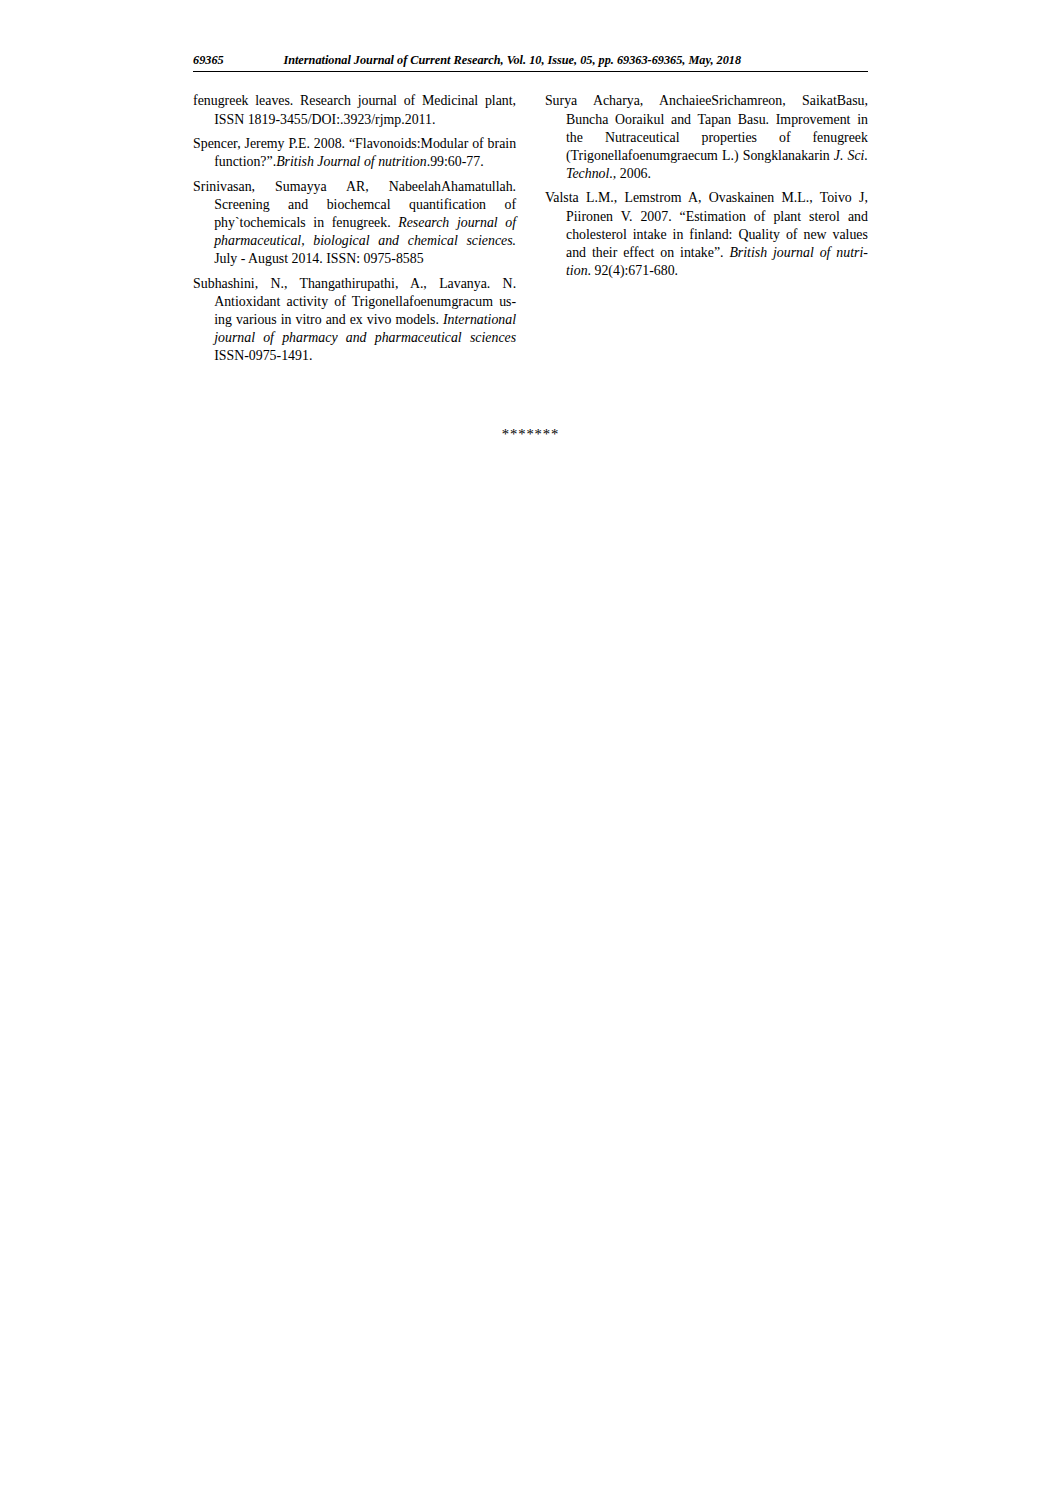69365
International Journal of Current Research, Vol. 10, Issue, 05, pp. 69363-69365, May, 2018
fenugreek leaves. Research journal of Medicinal plant, ISSN 1819-3455/DOI:.3923/rjmp.2011.
Spencer, Jeremy P.E. 2008. “Flavonoids:Modular of brain function?”.British Journal of nutrition.99:60-77.
Srinivasan, Sumayya AR, NabeelahAhamatullah. Screening and biochemcal quantification of phy`tochemicals in fenugreek. Research journal of pharmaceutical, biological and chemical sciences. July - August 2014. ISSN: 0975-8585
Subhashini, N., Thangathirupathi, A., Lavanya. N. Antioxidant activity of Trigonellafoenumgracum using various in vitro and ex vivo models. International journal of pharmacy and pharmaceutical sciences ISSN-0975-1491.
Surya Acharya, AnchaieeSrichamreon, SaikatBasu, Buncha Ooraikul and Tapan Basu. Improvement in the Nutraceutical properties of fenugreek (Trigonellafoenumgraecum L.) Songklanakarin J. Sci. Technol., 2006.
Valsta L.M., Lemstrom A, Ovaskainen M.L., Toivo J, Piironen V. 2007. “Estimation of plant sterol and cholesterol intake in finland: Quality of new values and their effect on intake”. British journal of nutrition. 92(4):671-680.
*******